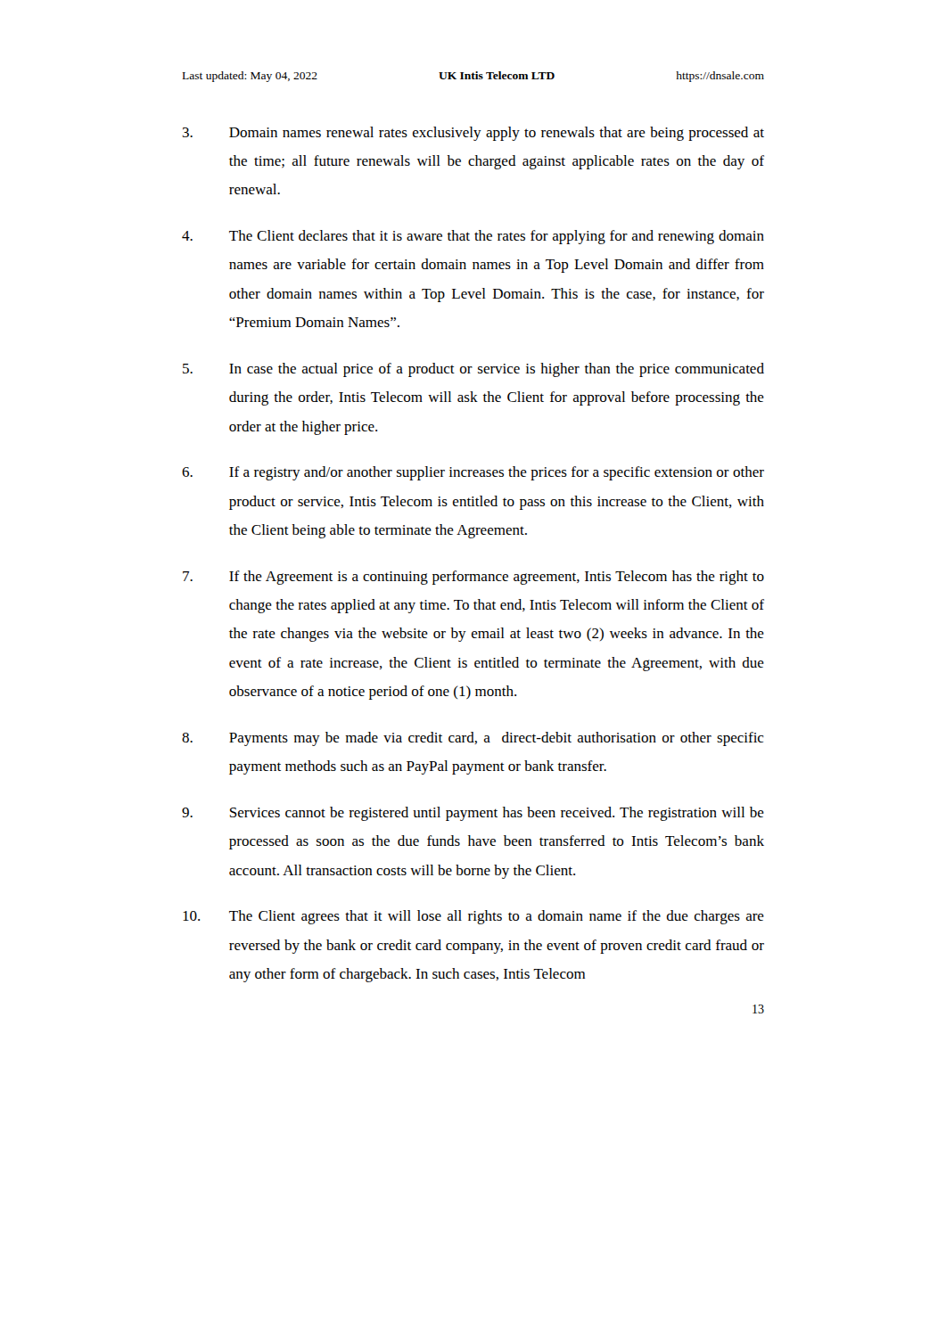Last updated: May 04, 2022 UK Intis Telecom LTD https://dnsale.com
Domain names renewal rates exclusively apply to renewals that are being processed at the time; all future renewals will be charged against applicable rates on the day of renewal.
The Client declares that it is aware that the rates for applying for and renewing domain names are variable for certain domain names in a Top Level Domain and differ from other domain names within a Top Level Domain. This is the case, for instance, for “Premium Domain Names”.
In case the actual price of a product or service is higher than the price communicated during the order, Intis Telecom will ask the Client for approval before processing the order at the higher price.
If a registry and/or another supplier increases the prices for a specific extension or other product or service, Intis Telecom is entitled to pass on this increase to the Client, with the Client being able to terminate the Agreement.
If the Agreement is a continuing performance agreement, Intis Telecom has the right to change the rates applied at any time. To that end, Intis Telecom will inform the Client of the rate changes via the website or by email at least two (2) weeks in advance. In the event of a rate increase, the Client is entitled to terminate the Agreement, with due observance of a notice period of one (1) month.
Payments may be made via credit card, a direct-debit authorisation or other specific payment methods such as an PayPal payment or bank transfer.
Services cannot be registered until payment has been received. The registration will be processed as soon as the due funds have been transferred to Intis Telecom’s bank account. All transaction costs will be borne by the Client.
The Client agrees that it will lose all rights to a domain name if the due charges are reversed by the bank or credit card company, in the event of proven credit card fraud or any other form of chargeback. In such cases, Intis Telecom
13